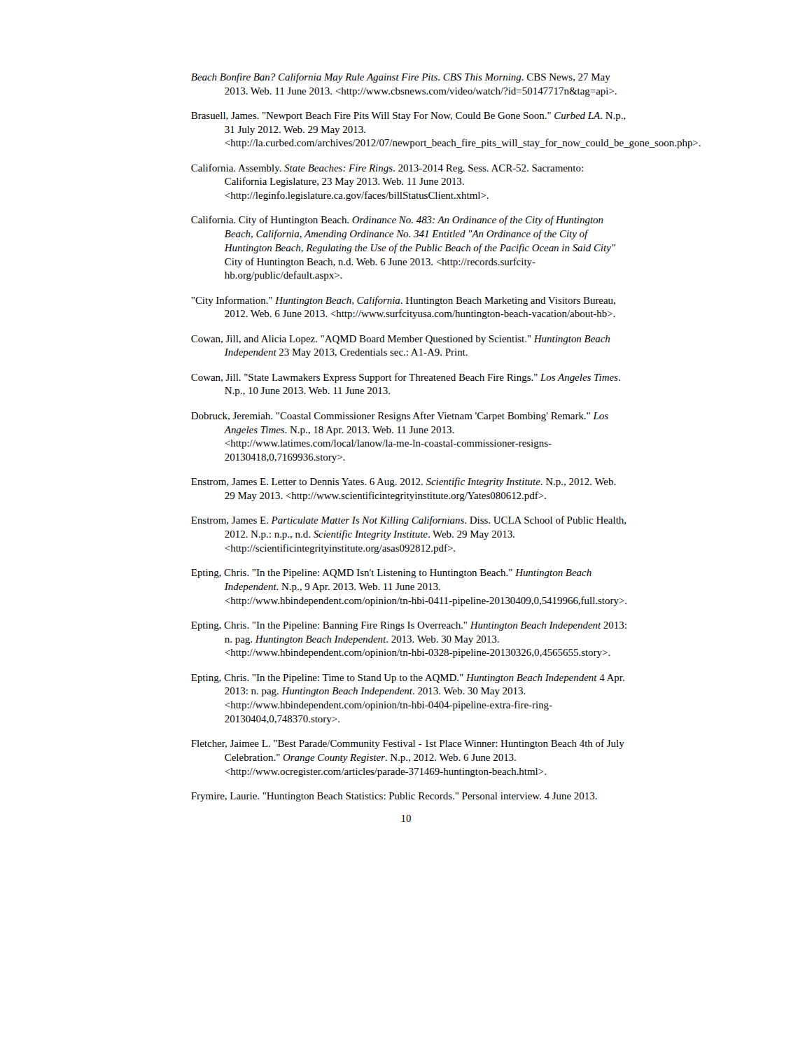Beach Bonfire Ban? California May Rule Against Fire Pits. CBS This Morning. CBS News, 27 May 2013. Web. 11 June 2013. <http://www.cbsnews.com/video/watch/?id=50147717n&tag=api>.
Brasuell, James. "Newport Beach Fire Pits Will Stay For Now, Could Be Gone Soon." Curbed LA. N.p., 31 July 2012. Web. 29 May 2013. <http://la.curbed.com/archives/2012/07/newport_beach_fire_pits_will_stay_for_now_could_be_gone_soon.php>.
California. Assembly. State Beaches: Fire Rings. 2013-2014 Reg. Sess. ACR-52. Sacramento: California Legislature, 23 May 2013. Web. 11 June 2013. <http://leginfo.legislature.ca.gov/faces/billStatusClient.xhtml>.
California. City of Huntington Beach. Ordinance No. 483: An Ordinance of the City of Huntington Beach, California, Amending Ordinance No. 341 Entitled "An Ordinance of the City of Huntington Beach, Regulating the Use of the Public Beach of the Pacific Ocean in Said City" City of Huntington Beach, n.d. Web. 6 June 2013. <http://records.surfcity-hb.org/public/default.aspx>.
"City Information." Huntington Beach, California. Huntington Beach Marketing and Visitors Bureau, 2012. Web. 6 June 2013. <http://www.surfcityusa.com/huntington-beach-vacation/about-hb>.
Cowan, Jill, and Alicia Lopez. "AQMD Board Member Questioned by Scientist." Huntington Beach Independent 23 May 2013, Credentials sec.: A1-A9. Print.
Cowan, Jill. "State Lawmakers Express Support for Threatened Beach Fire Rings." Los Angeles Times. N.p., 10 June 2013. Web. 11 June 2013.
Dobruck, Jeremiah. "Coastal Commissioner Resigns After Vietnam 'Carpet Bombing' Remark." Los Angeles Times. N.p., 18 Apr. 2013. Web. 11 June 2013. <http://www.latimes.com/local/lanow/la-me-ln-coastal-commissioner-resigns-20130418,0,7169936.story>.
Enstrom, James E. Letter to Dennis Yates. 6 Aug. 2012. Scientific Integrity Institute. N.p., 2012. Web. 29 May 2013. <http://www.scientificintegrityinstitute.org/Yates080612.pdf>.
Enstrom, James E. Particulate Matter Is Not Killing Californians. Diss. UCLA School of Public Health, 2012. N.p.: n.p., n.d. Scientific Integrity Institute. Web. 29 May 2013. <http://scientificintegrityinstitute.org/asas092812.pdf>.
Epting, Chris. "In the Pipeline: AQMD Isn't Listening to Huntington Beach." Huntington Beach Independent. N.p., 9 Apr. 2013. Web. 11 June 2013. <http://www.hbindependent.com/opinion/tn-hbi-0411-pipeline-20130409,0,5419966,full.story>.
Epting, Chris. "In the Pipeline: Banning Fire Rings Is Overreach." Huntington Beach Independent 2013: n. pag. Huntington Beach Independent. 2013. Web. 30 May 2013. <http://www.hbindependent.com/opinion/tn-hbi-0328-pipeline-20130326,0,4565655.story>.
Epting, Chris. "In the Pipeline: Time to Stand Up to the AQMD." Huntington Beach Independent 4 Apr. 2013: n. pag. Huntington Beach Independent. 2013. Web. 30 May 2013. <http://www.hbindependent.com/opinion/tn-hbi-0404-pipeline-extra-fire-ring-20130404,0,748370.story>.
Fletcher, Jaimee L. "Best Parade/Community Festival - 1st Place Winner: Huntington Beach 4th of July Celebration." Orange County Register. N.p., 2012. Web. 6 June 2013. <http://www.ocregister.com/articles/parade-371469-huntington-beach.html>.
Frymire, Laurie. "Huntington Beach Statistics: Public Records." Personal interview. 4 June 2013.
10